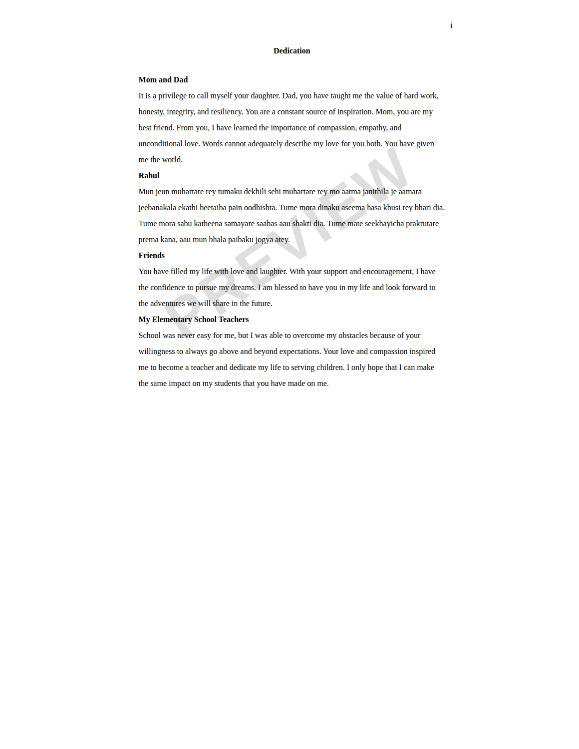i
PREVIEW
Dedication
Mom and Dad
It is a privilege to call myself your daughter. Dad, you have taught me the value of hard work, honesty, integrity, and resiliency. You are a constant source of inspiration. Mom, you are my best friend. From you, I have learned the importance of compassion, empathy, and unconditional love. Words cannot adequately describe my love for you both. You have given me the world.
Rahul
Mun jeun muhartare rey tumaku dekhili sehi muhartare rey mo aatma janithila je aamara jeebanakala ekathi beetaiba pain oodhishta. Tume mora dinaku aseema hasa khusi rey bhari dia. Tume mora sabu katheena samayare saahas aau shakti dia. Tume mate seekhayicha prakrutare prema kana, aau mun bhala paibaku jogya atey.
Friends
You have filled my life with love and laughter. With your support and encouragement, I have the confidence to pursue my dreams. I am blessed to have you in my life and look forward to the adventures we will share in the future.
My Elementary School Teachers
School was never easy for me, but I was able to overcome my obstacles because of your willingness to always go above and beyond expectations. Your love and compassion inspired me to become a teacher and dedicate my life to serving children. I only hope that I can make the same impact on my students that you have made on me.